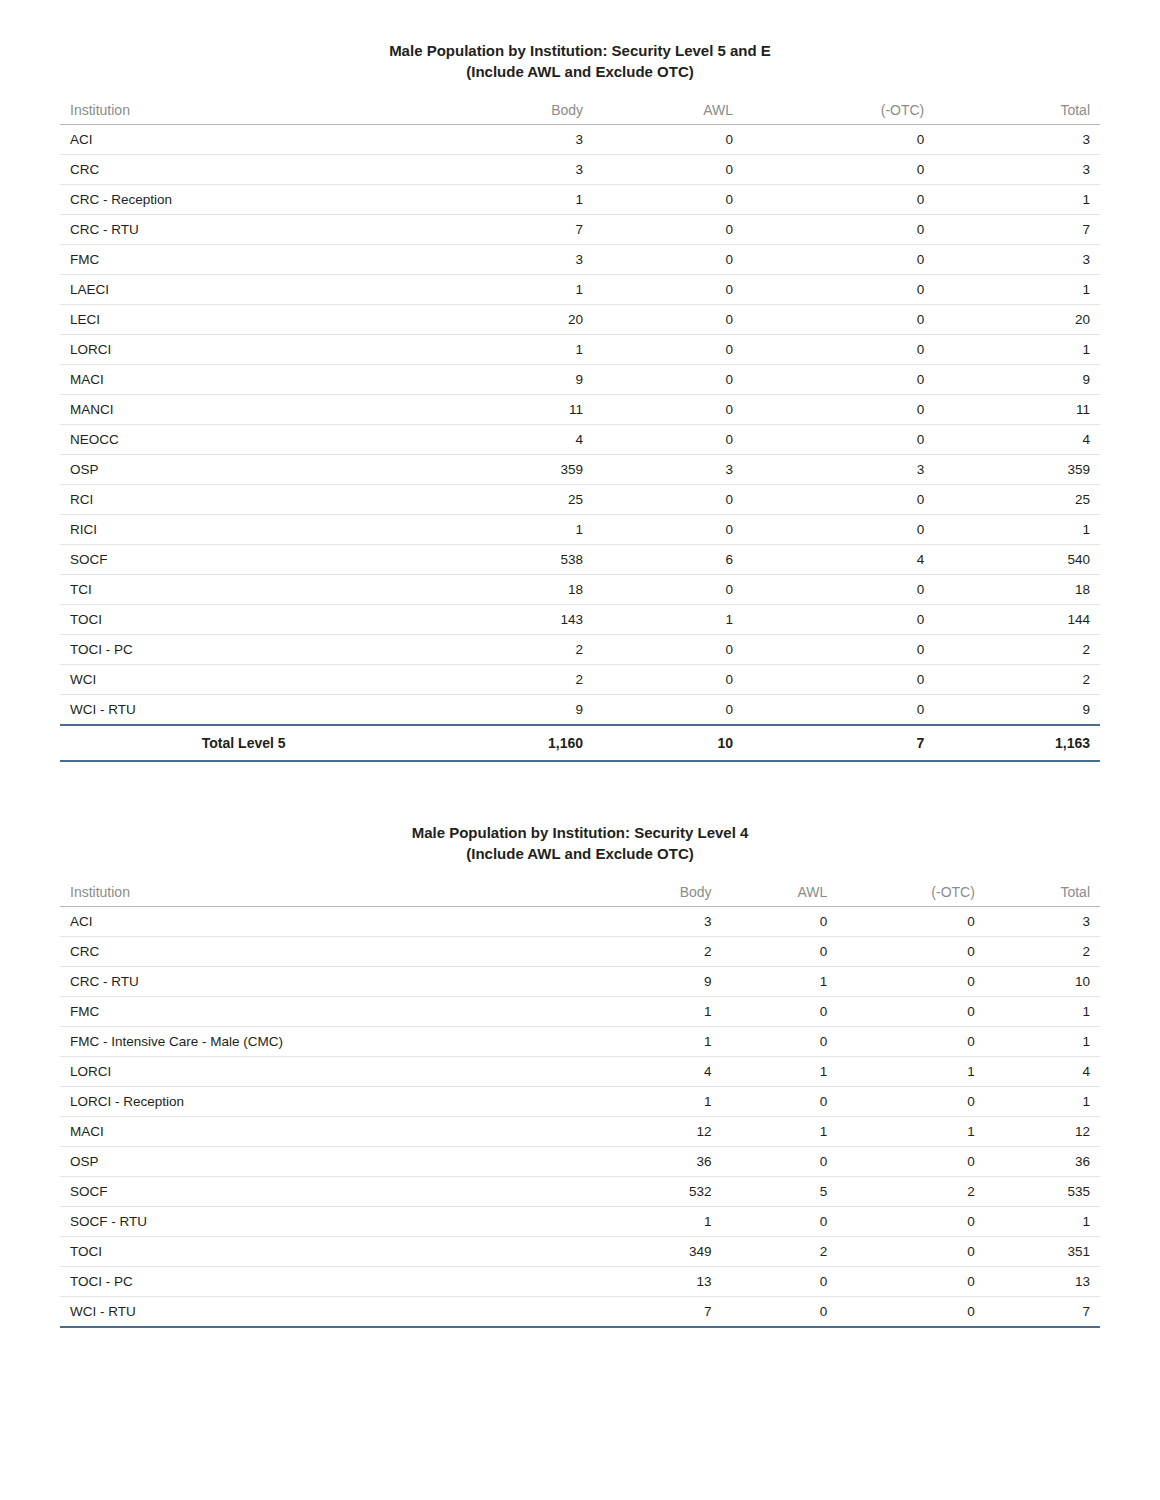Male Population by Institution: Security Level 5 and E (Include AWL and Exclude OTC)
| Institution | Body | AWL | (-OTC) | Total |
| --- | --- | --- | --- | --- |
| ACI | 3 | 0 | 0 | 3 |
| CRC | 3 | 0 | 0 | 3 |
| CRC - Reception | 1 | 0 | 0 | 1 |
| CRC - RTU | 7 | 0 | 0 | 7 |
| FMC | 3 | 0 | 0 | 3 |
| LAECI | 1 | 0 | 0 | 1 |
| LECI | 20 | 0 | 0 | 20 |
| LORCI | 1 | 0 | 0 | 1 |
| MACI | 9 | 0 | 0 | 9 |
| MANCI | 11 | 0 | 0 | 11 |
| NEOCC | 4 | 0 | 0 | 4 |
| OSP | 359 | 3 | 3 | 359 |
| RCI | 25 | 0 | 0 | 25 |
| RICI | 1 | 0 | 0 | 1 |
| SOCF | 538 | 6 | 4 | 540 |
| TCI | 18 | 0 | 0 | 18 |
| TOCI | 143 | 1 | 0 | 144 |
| TOCI - PC | 2 | 0 | 0 | 2 |
| WCI | 2 | 0 | 0 | 2 |
| WCI - RTU | 9 | 0 | 0 | 9 |
| Total Level 5 | 1,160 | 10 | 7 | 1,163 |
Male Population by Institution: Security Level 4 (Include AWL and Exclude OTC)
| Institution | Body | AWL | (-OTC) | Total |
| --- | --- | --- | --- | --- |
| ACI | 3 | 0 | 0 | 3 |
| CRC | 2 | 0 | 0 | 2 |
| CRC - RTU | 9 | 1 | 0 | 10 |
| FMC | 1 | 0 | 0 | 1 |
| FMC - Intensive Care - Male (CMC) | 1 | 0 | 0 | 1 |
| LORCI | 4 | 1 | 1 | 4 |
| LORCI - Reception | 1 | 0 | 0 | 1 |
| MACI | 12 | 1 | 1 | 12 |
| OSP | 36 | 0 | 0 | 36 |
| SOCF | 532 | 5 | 2 | 535 |
| SOCF - RTU | 1 | 0 | 0 | 1 |
| TOCI | 349 | 2 | 0 | 351 |
| TOCI - PC | 13 | 0 | 0 | 13 |
| WCI - RTU | 7 | 0 | 0 | 7 |